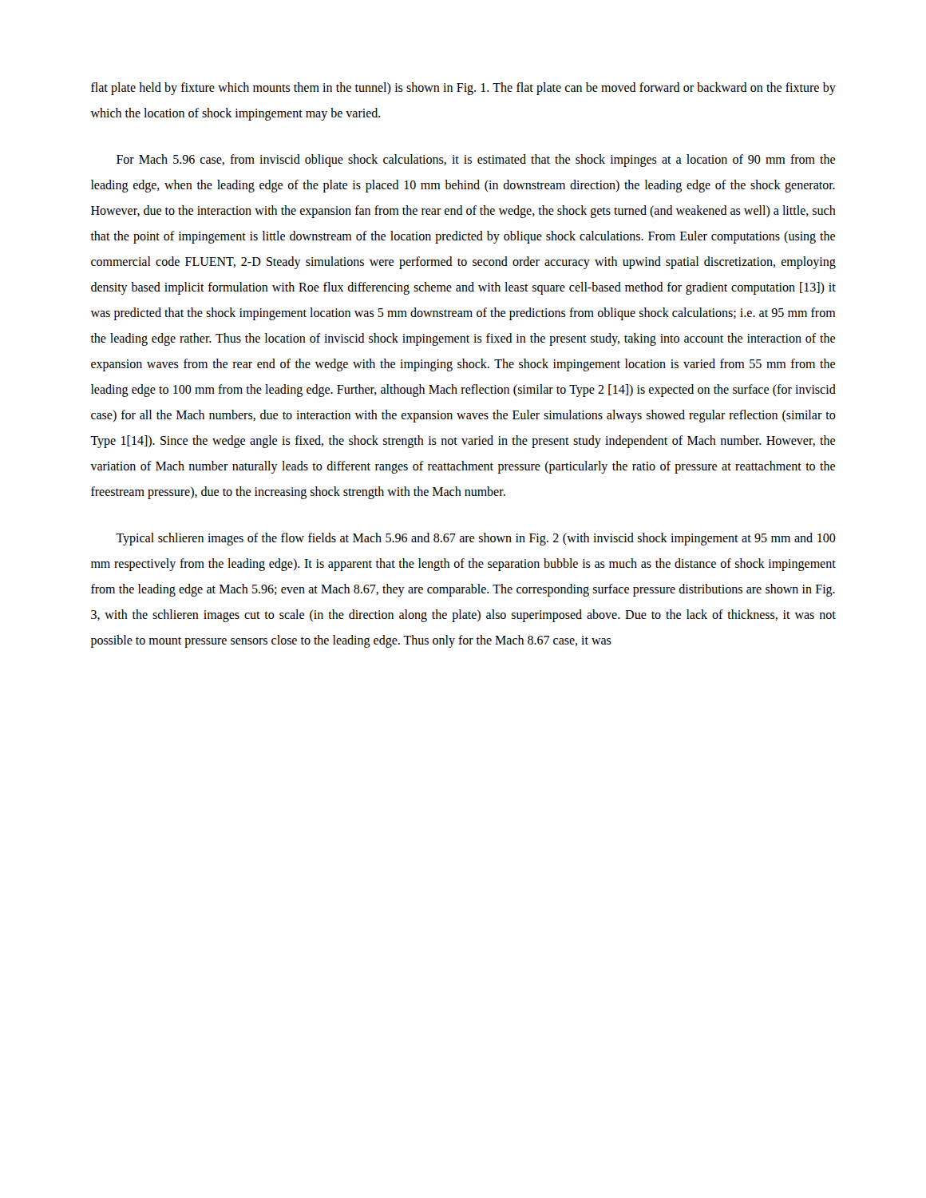flat plate held by fixture which mounts them in the tunnel) is shown in Fig. 1. The flat plate can be moved forward or backward on the fixture by which the location of shock impingement may be varied.
For Mach 5.96 case, from inviscid oblique shock calculations, it is estimated that the shock impinges at a location of 90 mm from the leading edge, when the leading edge of the plate is placed 10 mm behind (in downstream direction) the leading edge of the shock generator. However, due to the interaction with the expansion fan from the rear end of the wedge, the shock gets turned (and weakened as well) a little, such that the point of impingement is little downstream of the location predicted by oblique shock calculations. From Euler computations (using the commercial code FLUENT, 2-D Steady simulations were performed to second order accuracy with upwind spatial discretization, employing density based implicit formulation with Roe flux differencing scheme and with least square cell-based method for gradient computation [13]) it was predicted that the shock impingement location was 5 mm downstream of the predictions from oblique shock calculations; i.e. at 95 mm from the leading edge rather. Thus the location of inviscid shock impingement is fixed in the present study, taking into account the interaction of the expansion waves from the rear end of the wedge with the impinging shock. The shock impingement location is varied from 55 mm from the leading edge to 100 mm from the leading edge. Further, although Mach reflection (similar to Type 2 [14]) is expected on the surface (for inviscid case) for all the Mach numbers, due to interaction with the expansion waves the Euler simulations always showed regular reflection (similar to Type 1[14]). Since the wedge angle is fixed, the shock strength is not varied in the present study independent of Mach number. However, the variation of Mach number naturally leads to different ranges of reattachment pressure (particularly the ratio of pressure at reattachment to the freestream pressure), due to the increasing shock strength with the Mach number.
Typical schlieren images of the flow fields at Mach 5.96 and 8.67 are shown in Fig. 2 (with inviscid shock impingement at 95 mm and 100 mm respectively from the leading edge). It is apparent that the length of the separation bubble is as much as the distance of shock impingement from the leading edge at Mach 5.96; even at Mach 8.67, they are comparable. The corresponding surface pressure distributions are shown in Fig. 3, with the schlieren images cut to scale (in the direction along the plate) also superimposed above. Due to the lack of thickness, it was not possible to mount pressure sensors close to the leading edge. Thus only for the Mach 8.67 case, it was